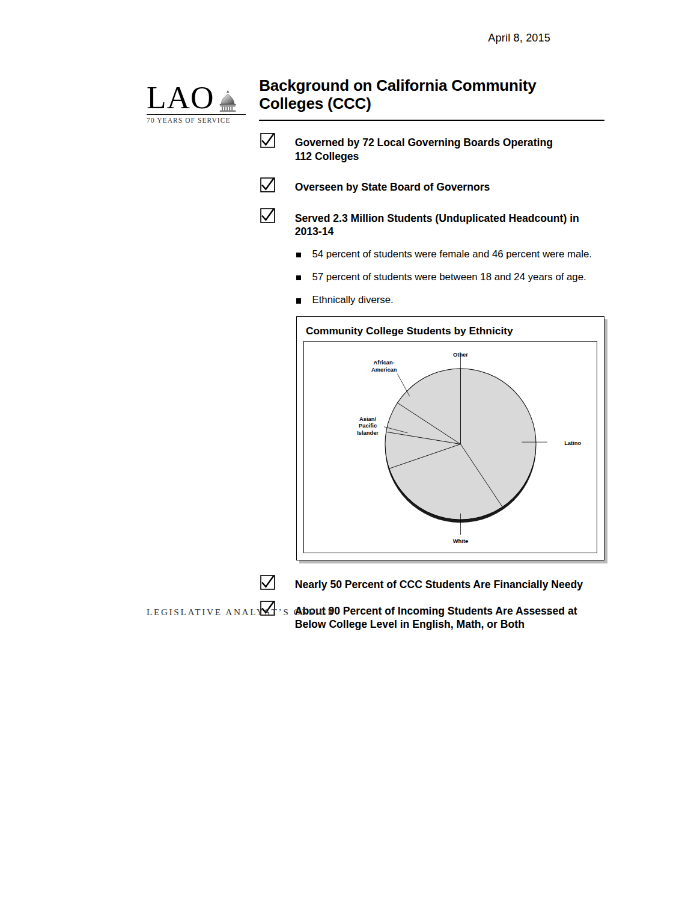April 8, 2015
LAO
70 YEARS OF SERVICE
Background on California Community
Colleges (CCC)
Governed by 72 Local Governing Boards Operating
112 Colleges
Overseen by State Board of Governors
Served 2.3 Million Students (Unduplicated Headcount) in
2013-14
54 percent of students were female and 46 percent were male.
57 percent of students were between 18 and 24 years of age.
Ethnically diverse.
Community College Students by Ethnicity
Other African- American Asian/ Pacific Islander Latino White
Nearly 50 Percent of CCC Students Are Financially Needy
About 90 Percent of Incoming Students Are Assessed at
Below College Level in English, Math, or Both
LEGISLATIVE ANALYST’S OFFICE
1